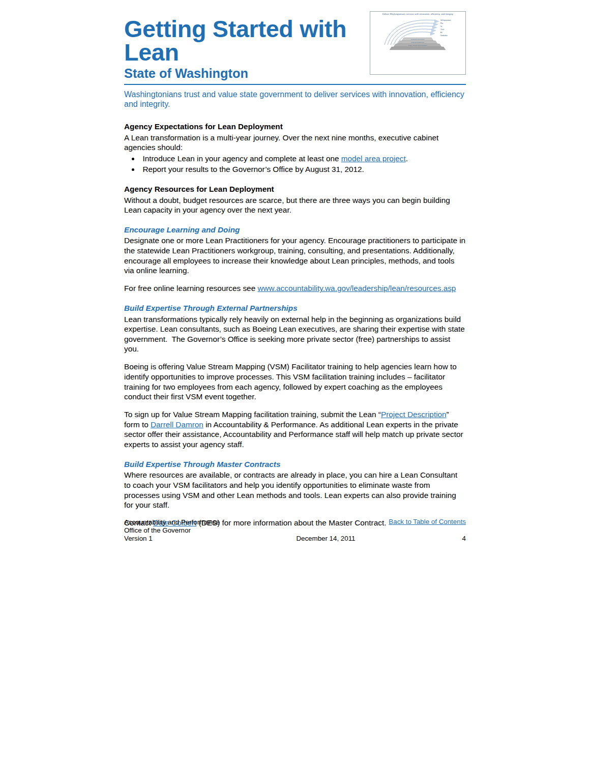Getting Started with Lean
State of Washington
Deliver Washingtonians services with innovation, efficiency, and integrity
Self-Improvement Plan Do Check Act Standardize Continuous Improvement Leadership Engagement People, Process, and Performance
Washingtonians trust and value state government to deliver services with innovation, efficiency and integrity.
Agency Expectations for Lean Deployment
A Lean transformation is a multi-year journey. Over the next nine months, executive cabinet agencies should:
Introduce Lean in your agency and complete at least one model area project.
Report your results to the Governor’s Office by August 31, 2012.
Agency Resources for Lean Deployment
Without a doubt, budget resources are scarce, but there are three ways you can begin building Lean capacity in your agency over the next year.
Encourage Learning and Doing
Designate one or more Lean Practitioners for your agency. Encourage practitioners to participate in the statewide Lean Practitioners workgroup, training, consulting, and presentations. Additionally, encourage all employees to increase their knowledge about Lean principles, methods, and tools via online learning.
For free online learning resources see www.accountability.wa.gov/leadership/lean/resources.asp
Build Expertise Through External Partnerships
Lean transformations typically rely heavily on external help in the beginning as organizations build expertise. Lean consultants, such as Boeing Lean executives, are sharing their expertise with state government. The Governor’s Office is seeking more private sector (free) partnerships to assist you.
Boeing is offering Value Stream Mapping (VSM) Facilitator training to help agencies learn how to identify opportunities to improve processes. This VSM facilitation training includes – facilitator training for two employees from each agency, followed by expert coaching as the employees conduct their first VSM event together.
To sign up for Value Stream Mapping facilitation training, submit the Lean “Project Description” form to Darrell Damron in Accountability & Performance. As additional Lean experts in the private sector offer their assistance, Accountability and Performance staff will help match up private sector experts to assist your agency staff.
Build Expertise Through Master Contracts
Where resources are available, or contracts are already in place, you can hire a Lean Consultant to coach your VSM facilitators and help you identify opportunities to eliminate waste from processes using VSM and other Lean methods and tools. Lean experts can also provide training for your staff.
Contact Dale Colbert (DES) for more information about the Master Contract.
| Accountability and Performance Office of the Governor Version 1 | December 14, 2011 | Back to Table of Contents 4 |